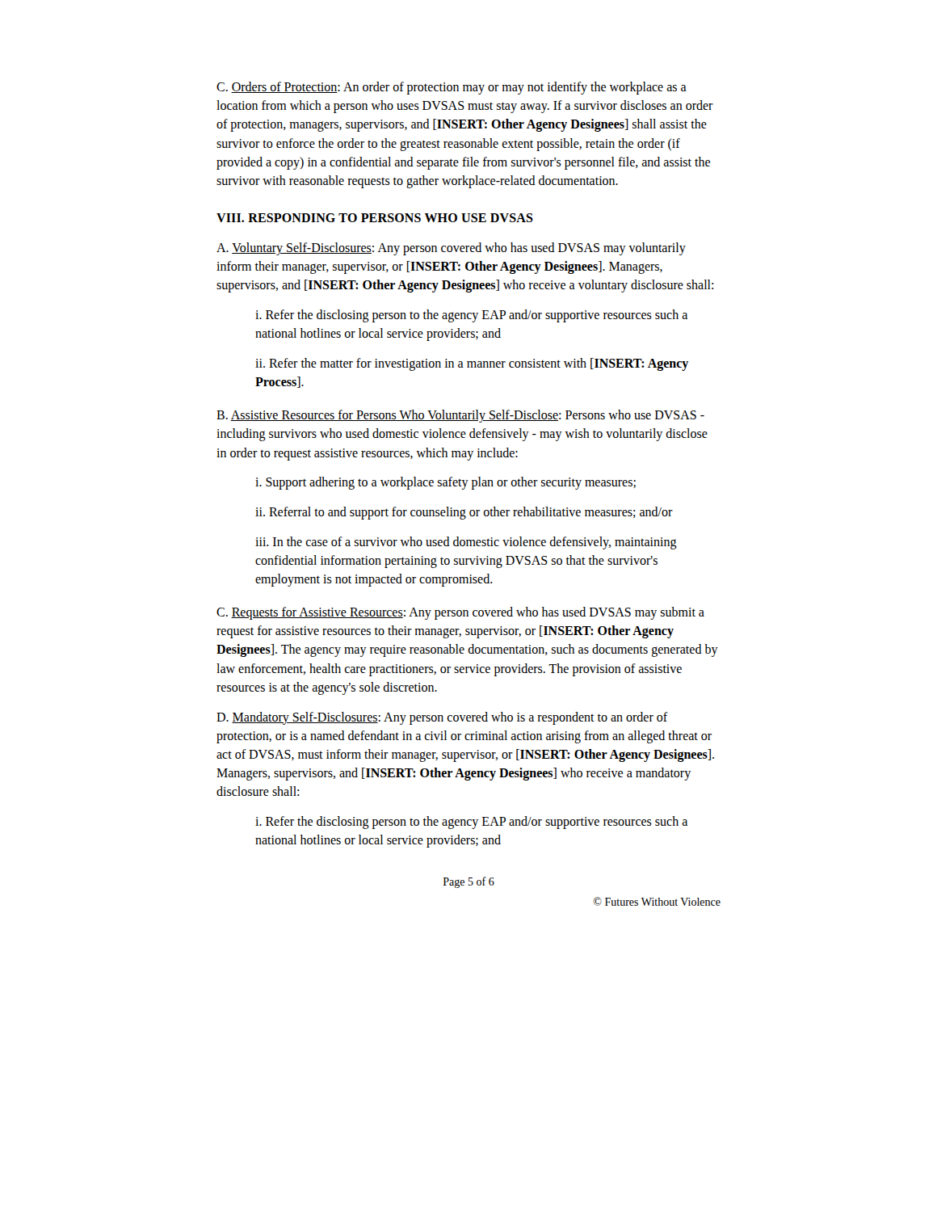C. Orders of Protection: An order of protection may or may not identify the workplace as a location from which a person who uses DVSAS must stay away. If a survivor discloses an order of protection, managers, supervisors, and [INSERT: Other Agency Designees] shall assist the survivor to enforce the order to the greatest reasonable extent possible, retain the order (if provided a copy) in a confidential and separate file from survivor's personnel file, and assist the survivor with reasonable requests to gather workplace-related documentation.
VIII. Responding to Persons Who Use DVSAS
A. Voluntary Self-Disclosures: Any person covered who has used DVSAS may voluntarily inform their manager, supervisor, or [INSERT: Other Agency Designees]. Managers, supervisors, and [INSERT: Other Agency Designees] who receive a voluntary disclosure shall:
i. Refer the disclosing person to the agency EAP and/or supportive resources such a national hotlines or local service providers; and
ii. Refer the matter for investigation in a manner consistent with [INSERT: Agency Process].
B. Assistive Resources for Persons Who Voluntarily Self-Disclose: Persons who use DVSAS - including survivors who used domestic violence defensively - may wish to voluntarily disclose in order to request assistive resources, which may include:
i. Support adhering to a workplace safety plan or other security measures;
ii. Referral to and support for counseling or other rehabilitative measures; and/or
iii. In the case of a survivor who used domestic violence defensively, maintaining confidential information pertaining to surviving DVSAS so that the survivor's employment is not impacted or compromised.
C. Requests for Assistive Resources: Any person covered who has used DVSAS may submit a request for assistive resources to their manager, supervisor, or [INSERT: Other Agency Designees]. The agency may require reasonable documentation, such as documents generated by law enforcement, health care practitioners, or service providers. The provision of assistive resources is at the agency's sole discretion.
D. Mandatory Self-Disclosures: Any person covered who is a respondent to an order of protection, or is a named defendant in a civil or criminal action arising from an alleged threat or act of DVSAS, must inform their manager, supervisor, or [INSERT: Other Agency Designees]. Managers, supervisors, and [INSERT: Other Agency Designees] who receive a mandatory disclosure shall:
i. Refer the disclosing person to the agency EAP and/or supportive resources such a national hotlines or local service providers; and
Page 5 of 6
© Futures Without Violence